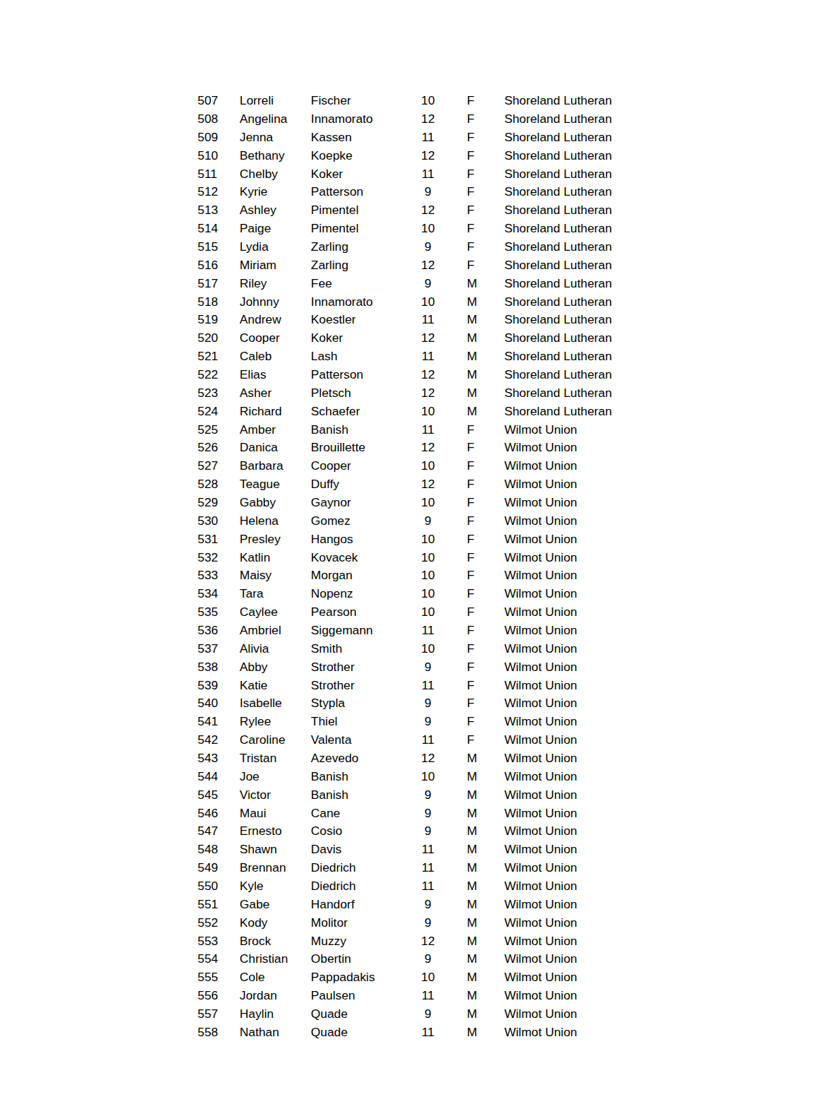| 507 | Lorreli | Fischer | 10 | F | Shoreland Lutheran |
| 508 | Angelina | Innamorato | 12 | F | Shoreland Lutheran |
| 509 | Jenna | Kassen | 11 | F | Shoreland Lutheran |
| 510 | Bethany | Koepke | 12 | F | Shoreland Lutheran |
| 511 | Chelby | Koker | 11 | F | Shoreland Lutheran |
| 512 | Kyrie | Patterson | 9 | F | Shoreland Lutheran |
| 513 | Ashley | Pimentel | 12 | F | Shoreland Lutheran |
| 514 | Paige | Pimentel | 10 | F | Shoreland Lutheran |
| 515 | Lydia | Zarling | 9 | F | Shoreland Lutheran |
| 516 | Miriam | Zarling | 12 | F | Shoreland Lutheran |
| 517 | Riley | Fee | 9 | M | Shoreland Lutheran |
| 518 | Johnny | Innamorato | 10 | M | Shoreland Lutheran |
| 519 | Andrew | Koestler | 11 | M | Shoreland Lutheran |
| 520 | Cooper | Koker | 12 | M | Shoreland Lutheran |
| 521 | Caleb | Lash | 11 | M | Shoreland Lutheran |
| 522 | Elias | Patterson | 12 | M | Shoreland Lutheran |
| 523 | Asher | Pletsch | 12 | M | Shoreland Lutheran |
| 524 | Richard | Schaefer | 10 | M | Shoreland Lutheran |
| 525 | Amber | Banish | 11 | F | Wilmot Union |
| 526 | Danica | Brouillette | 12 | F | Wilmot Union |
| 527 | Barbara | Cooper | 10 | F | Wilmot Union |
| 528 | Teague | Duffy | 12 | F | Wilmot Union |
| 529 | Gabby | Gaynor | 10 | F | Wilmot Union |
| 530 | Helena | Gomez | 9 | F | Wilmot Union |
| 531 | Presley | Hangos | 10 | F | Wilmot Union |
| 532 | Katlin | Kovacek | 10 | F | Wilmot Union |
| 533 | Maisy | Morgan | 10 | F | Wilmot Union |
| 534 | Tara | Nopenz | 10 | F | Wilmot Union |
| 535 | Caylee | Pearson | 10 | F | Wilmot Union |
| 536 | Ambriel | Siggemann | 11 | F | Wilmot Union |
| 537 | Alivia | Smith | 10 | F | Wilmot Union |
| 538 | Abby | Strother | 9 | F | Wilmot Union |
| 539 | Katie | Strother | 11 | F | Wilmot Union |
| 540 | Isabelle | Stypla | 9 | F | Wilmot Union |
| 541 | Rylee | Thiel | 9 | F | Wilmot Union |
| 542 | Caroline | Valenta | 11 | F | Wilmot Union |
| 543 | Tristan | Azevedo | 12 | M | Wilmot Union |
| 544 | Joe | Banish | 10 | M | Wilmot Union |
| 545 | Victor | Banish | 9 | M | Wilmot Union |
| 546 | Maui | Cane | 9 | M | Wilmot Union |
| 547 | Ernesto | Cosio | 9 | M | Wilmot Union |
| 548 | Shawn | Davis | 11 | M | Wilmot Union |
| 549 | Brennan | Diedrich | 11 | M | Wilmot Union |
| 550 | Kyle | Diedrich | 11 | M | Wilmot Union |
| 551 | Gabe | Handorf | 9 | M | Wilmot Union |
| 552 | Kody | Molitor | 9 | M | Wilmot Union |
| 553 | Brock | Muzzy | 12 | M | Wilmot Union |
| 554 | Christian | Obertin | 9 | M | Wilmot Union |
| 555 | Cole | Pappadakis | 10 | M | Wilmot Union |
| 556 | Jordan | Paulsen | 11 | M | Wilmot Union |
| 557 | Haylin | Quade | 9 | M | Wilmot Union |
| 558 | Nathan | Quade | 11 | M | Wilmot Union |